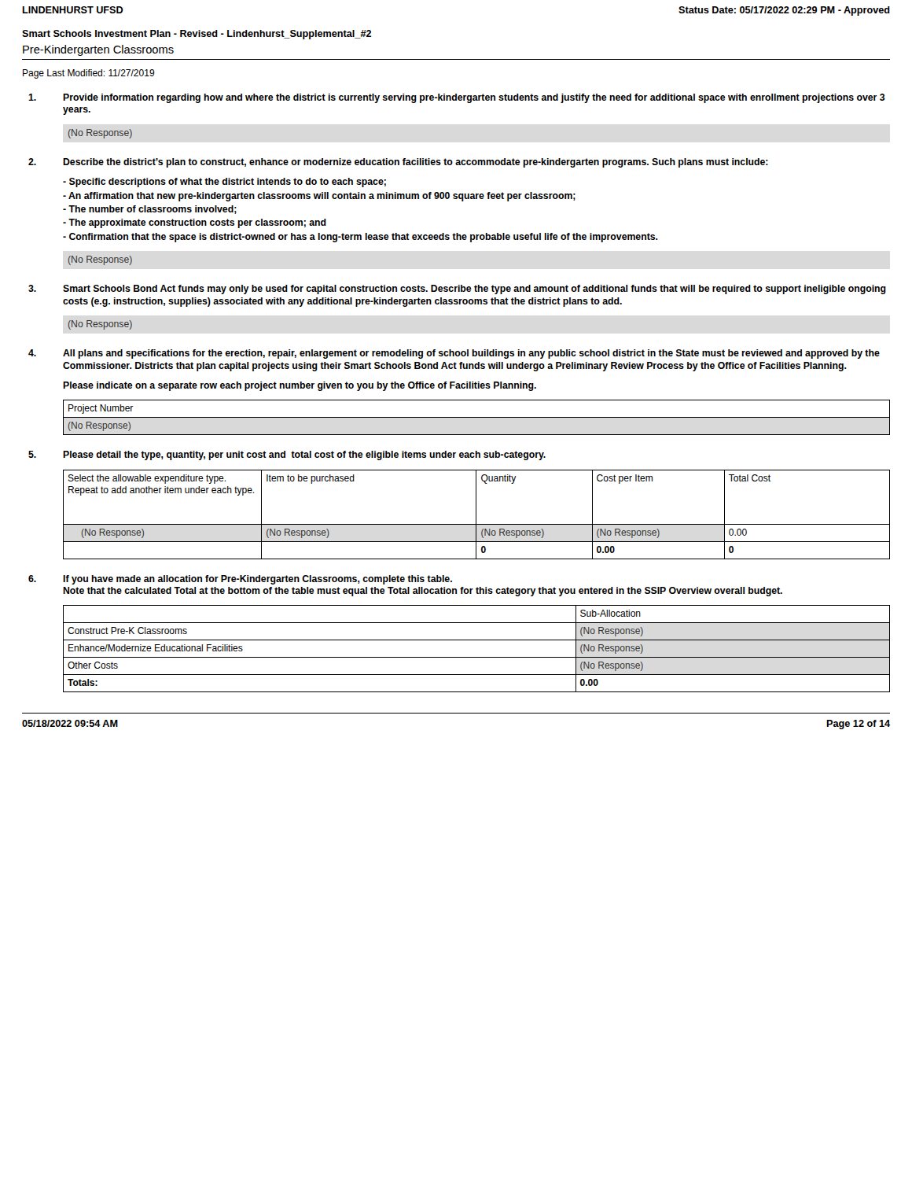LINDENHURST UFSD
Status Date: 05/17/2022 02:29 PM - Approved
Smart Schools Investment Plan - Revised - Lindenhurst_Supplemental_#2
Pre-Kindergarten Classrooms
Page Last Modified: 11/27/2019
Provide information regarding how and where the district is currently serving pre-kindergarten students and justify the need for additional space with enrollment projections over 3 years.
(No Response)
Describe the district’s plan to construct, enhance or modernize education facilities to accommodate pre-kindergarten programs. Such plans must include:
- Specific descriptions of what the district intends to do to each space;
- An affirmation that new pre-kindergarten classrooms will contain a minimum of 900 square feet per classroom;
- The number of classrooms involved;
- The approximate construction costs per classroom; and
- Confirmation that the space is district-owned or has a long-term lease that exceeds the probable useful life of the improvements.
(No Response)
Smart Schools Bond Act funds may only be used for capital construction costs. Describe the type and amount of additional funds that will be required to support ineligible ongoing costs (e.g. instruction, supplies) associated with any additional pre-kindergarten classrooms that the district plans to add.
(No Response)
All plans and specifications for the erection, repair, enlargement or remodeling of school buildings in any public school district in the State must be reviewed and approved by the Commissioner. Districts that plan capital projects using their Smart Schools Bond Act funds will undergo a Preliminary Review Process by the Office of Facilities Planning.
Please indicate on a separate row each project number given to you by the Office of Facilities Planning.
| Project Number |
| (No Response) |
Please detail the type, quantity, per unit cost and total cost of the eligible items under each sub-category.
| Select the allowable expenditure type. Repeat to add another item under each type. | Item to be purchased | Quantity | Cost per Item | Total Cost |
| (No Response) | (No Response) | (No Response) | (No Response) | 0.00 |
| | | 0 | 0.00 | 0 |
If you have made an allocation for Pre-Kindergarten Classrooms, complete this table.
Note that the calculated Total at the bottom of the table must equal the Total allocation for this category that you entered in the SSIP Overview overall budget.
| | Sub-Allocation |
| Construct Pre-K Classrooms | (No Response) |
| Enhance/Modernize Educational Facilities | (No Response) |
| Other Costs | (No Response) |
| Totals: | 0.00 |
05/18/2022 09:54 AM
Page 12 of 14